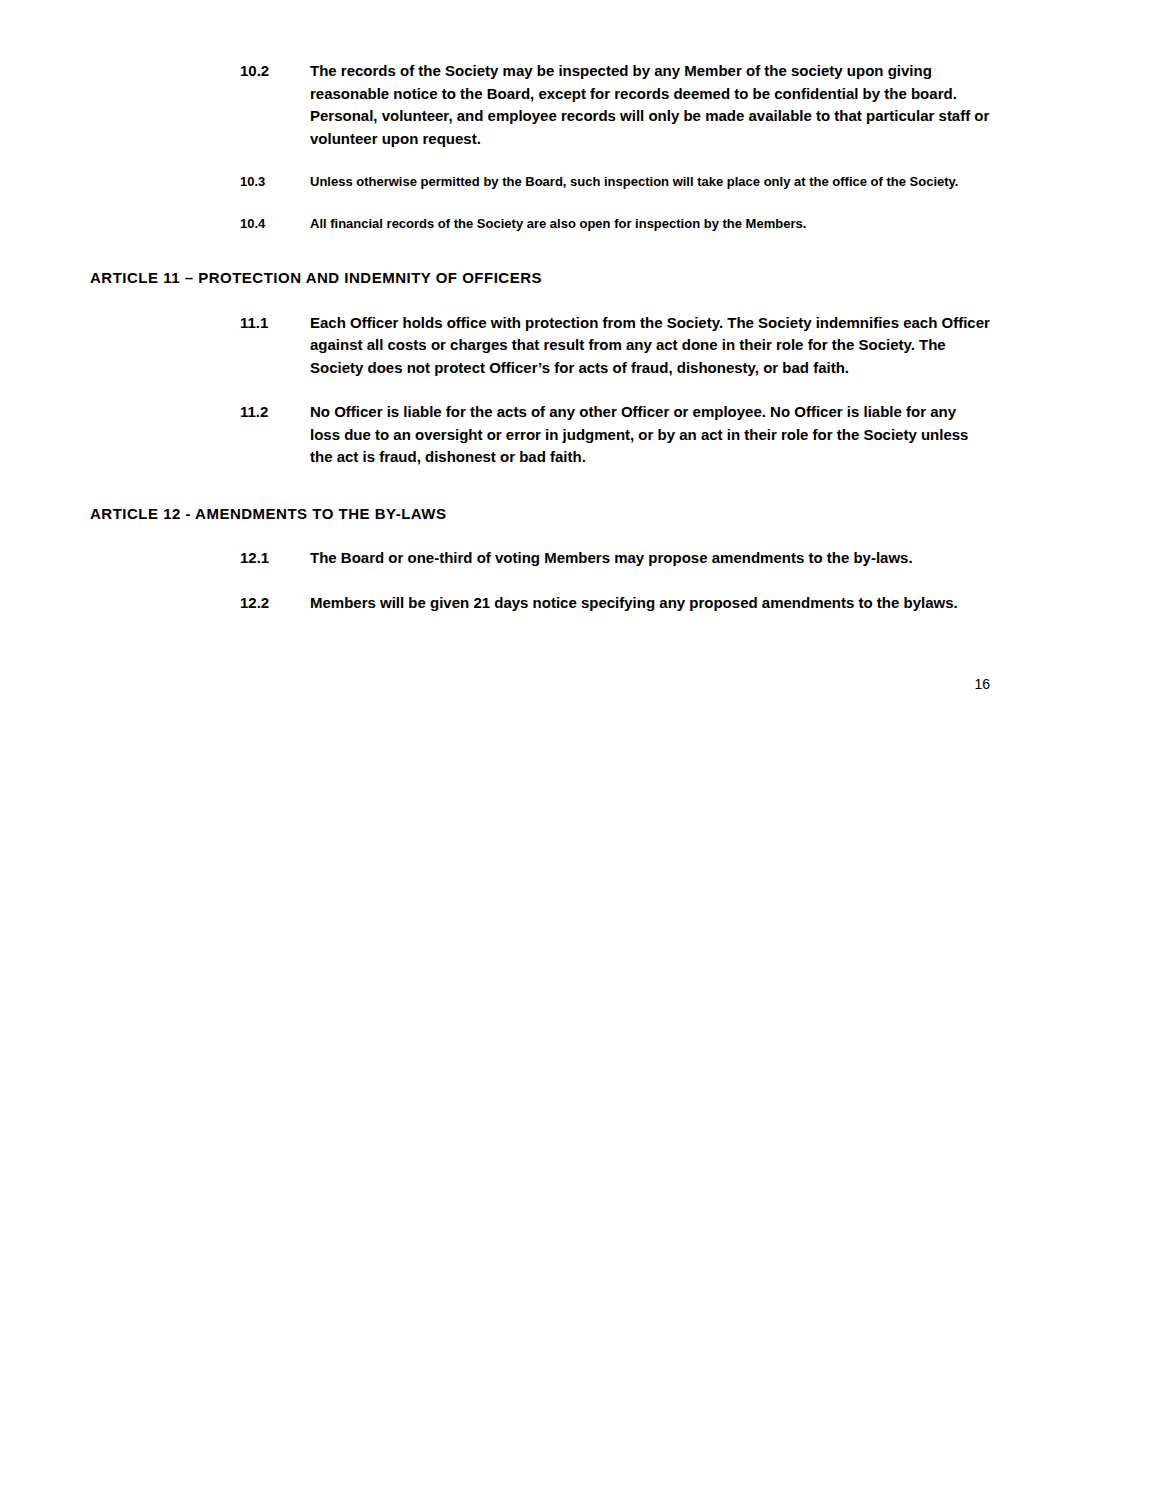10.2
The records of the Society may be inspected by any Member of the society upon giving reasonable notice to the Board, except for records deemed to be confidential by the board. Personal, volunteer, and employee records will only be made available to that particular staff or volunteer upon request.
10.3
Unless otherwise permitted by the Board, such inspection will take place only at the office of the Society.
10.4
All financial records of the Society are also open for inspection by the Members.
ARTICLE 11 – PROTECTION AND INDEMNITY OF OFFICERS
11.1
Each Officer holds office with protection from the Society. The Society indemnifies each Officer against all costs or charges that result from any act done in their role for the Society. The Society does not protect Officer’s for acts of fraud, dishonesty, or bad faith.
11.2
No Officer is liable for the acts of any other Officer or employee. No Officer is liable for any loss due to an oversight or error in judgment, or by an act in their role for the Society unless the act is fraud, dishonest or bad faith.
ARTICLE 12 - AMENDMENTS TO THE BY-LAWS
12.1
The Board or one-third of voting Members may propose amendments to the by-laws.
12.2
Members will be given 21 days notice specifying any proposed amendments to the bylaws.
16